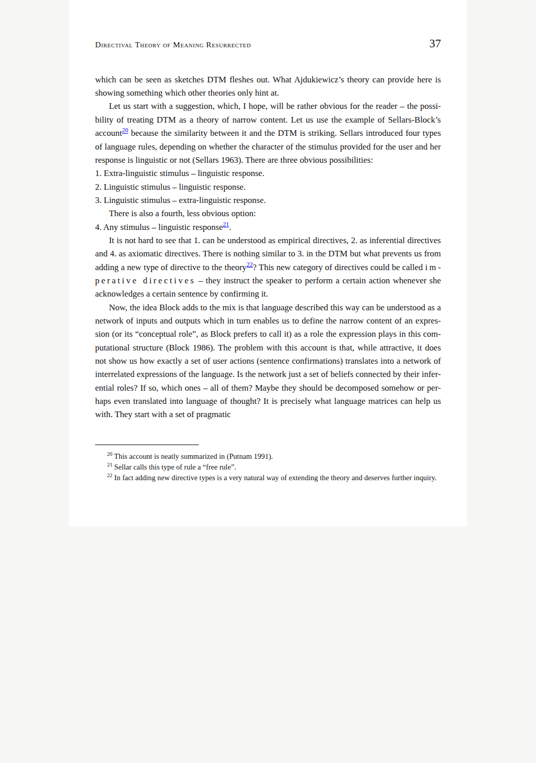Directival Theory of Meaning Resurrected 37
which can be seen as sketches DTM fleshes out. What Ajdukiewicz’s theory can provide here is showing something which other theories only hint at.
Let us start with a suggestion, which, I hope, will be rather obvious for the reader – the possibility of treating DTM as a theory of narrow content. Let us use the example of Sellars-Block’s account20 because the similarity between it and the DTM is striking. Sellars introduced four types of language rules, depending on whether the character of the stimulus provided for the user and her response is linguistic or not (Sellars 1963). There are three obvious possibilities:
1. Extra-linguistic stimulus – linguistic response.
2. Linguistic stimulus – linguistic response.
3. Linguistic stimulus – extra-linguistic response.
There is also a fourth, less obvious option:
4. Any stimulus – linguistic response21.
It is not hard to see that 1. can be understood as empirical directives, 2. as inferential directives and 4. as axiomatic directives. There is nothing similar to 3. in the DTM but what prevents us from adding a new type of directive to the theory22? This new category of directives could be called imperative directives – they instruct the speaker to perform a certain action whenever she acknowledges a certain sentence by confirming it.
Now, the idea Block adds to the mix is that language described this way can be understood as a network of inputs and outputs which in turn enables us to define the narrow content of an expression (or its “conceptual role”, as Block prefers to call it) as a role the expression plays in this computational structure (Block 1986). The problem with this account is that, while attractive, it does not show us how exactly a set of user actions (sentence confirmations) translates into a network of interrelated expressions of the language. Is the network just a set of beliefs connected by their inferential roles? If so, which ones – all of them? Maybe they should be decomposed somehow or perhaps even translated into language of thought? It is precisely what language matrices can help us with. They start with a set of pragmatic
20 This account is neatly summarized in (Putnam 1991).
21 Sellar calls this type of rule a “free rule”.
22 In fact adding new directive types is a very natural way of extending the theory and deserves further inquiry.